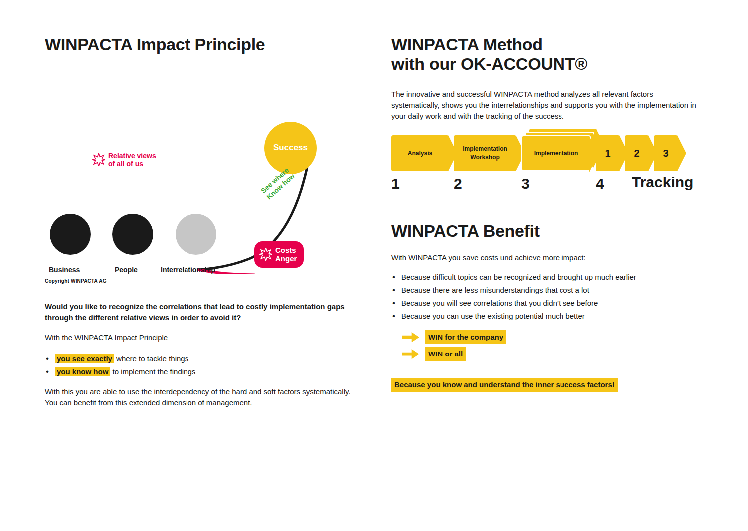WINPACTA Impact Principle
Success
Business
People
Interrelationship
Copyright WINPACTA AG
Relative views
of all of us
See where
Know how
Costs
Anger
Would you like to recognize the correlations that lead to costly implementation gaps through the different relative views in order to avoid it?
With the WINPACTA Impact Principle
you see exactly where to tackle things
you know how to implement the findings
With this you are able to use the interdependency of the hard and soft factors systematically. You can benefit from this extended dimension of management.
WINPACTA Method
with our OK-ACCOUNT®
The innovative and successful WINPACTA method analyzes all relevant factors systematically, shows you the interrelationships and supports you with the implementation in your daily work and with the tracking of the success.
Analysis
Implementation
Workshop
Implementation
1
2
3
1 2 3 4 Tracking
WINPACTA Benefit
With WINPACTA you save costs und achieve more impact:
Because difficult topics can be recognized and brought up much earlier
Because there are less misunderstandings that cost a lot
Because you will see correlations that you didn’t see before
Because you can use the existing potential much better
WIN for the company
WIN or all
Because you know and understand the inner success factors!